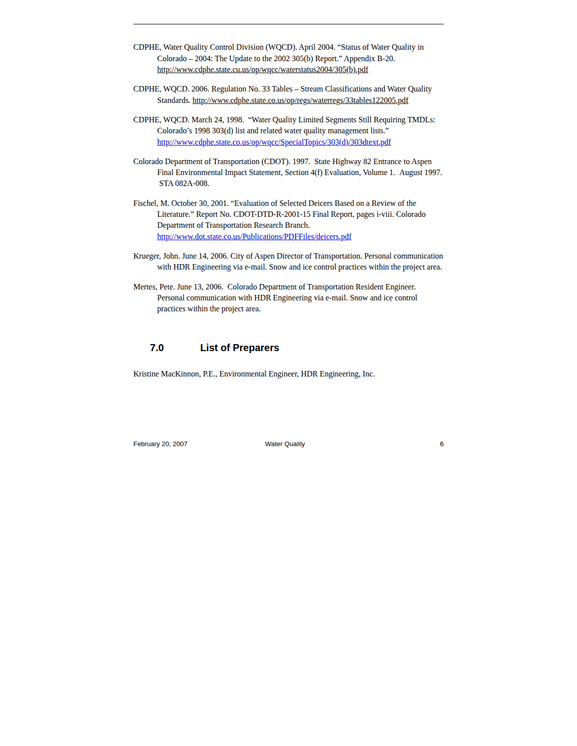CDPHE, Water Quality Control Division (WQCD). April 2004. “Status of Water Quality in Colorado – 2004: The Update to the 2002 305(b) Report.” Appendix B-20. http://www.cdphe.state.cu.us/op/wqcc/waterstatus2004/305(b).pdf
CDPHE, WQCD. 2006. Regulation No. 33 Tables – Stream Classifications and Water Quality Standards. http://www.cdphe.state.co.us/op/regs/waterregs/33tables122005.pdf
CDPHE, WQCD. March 24, 1998. “Water Quality Limited Segments Still Requiring TMDLs: Colorado’s 1998 303(d) list and related water quality management lists.” http://www.cdphe.state.co.us/op/wqcc/SpecialTopics/303(d)/303dtext.pdf
Colorado Department of Transportation (CDOT). 1997. State Highway 82 Entrance to Aspen Final Environmental Impact Statement, Section 4(f) Evaluation, Volume 1. August 1997. STA 082A-008.
Fischel, M. October 30, 2001. “Evaluation of Selected Deicers Based on a Review of the Literature.” Report No. CDOT-DTD-R-2001-15 Final Report, pages i-viii. Colorado Department of Transportation Research Branch. http://www.dot.state.co.us/Publications/PDFFiles/deicers.pdf
Krueger, John. June 14, 2006. City of Aspen Director of Transportation. Personal communication with HDR Engineering via e-mail. Snow and ice control practices within the project area.
Mertes, Pete. June 13, 2006. Colorado Department of Transportation Resident Engineer. Personal communication with HDR Engineering via e-mail. Snow and ice control practices within the project area.
7.0 List of Preparers
Kristine MacKinnon, P.E., Environmental Engineer, HDR Engineering, Inc.
February 20, 2007 Water Quality 6